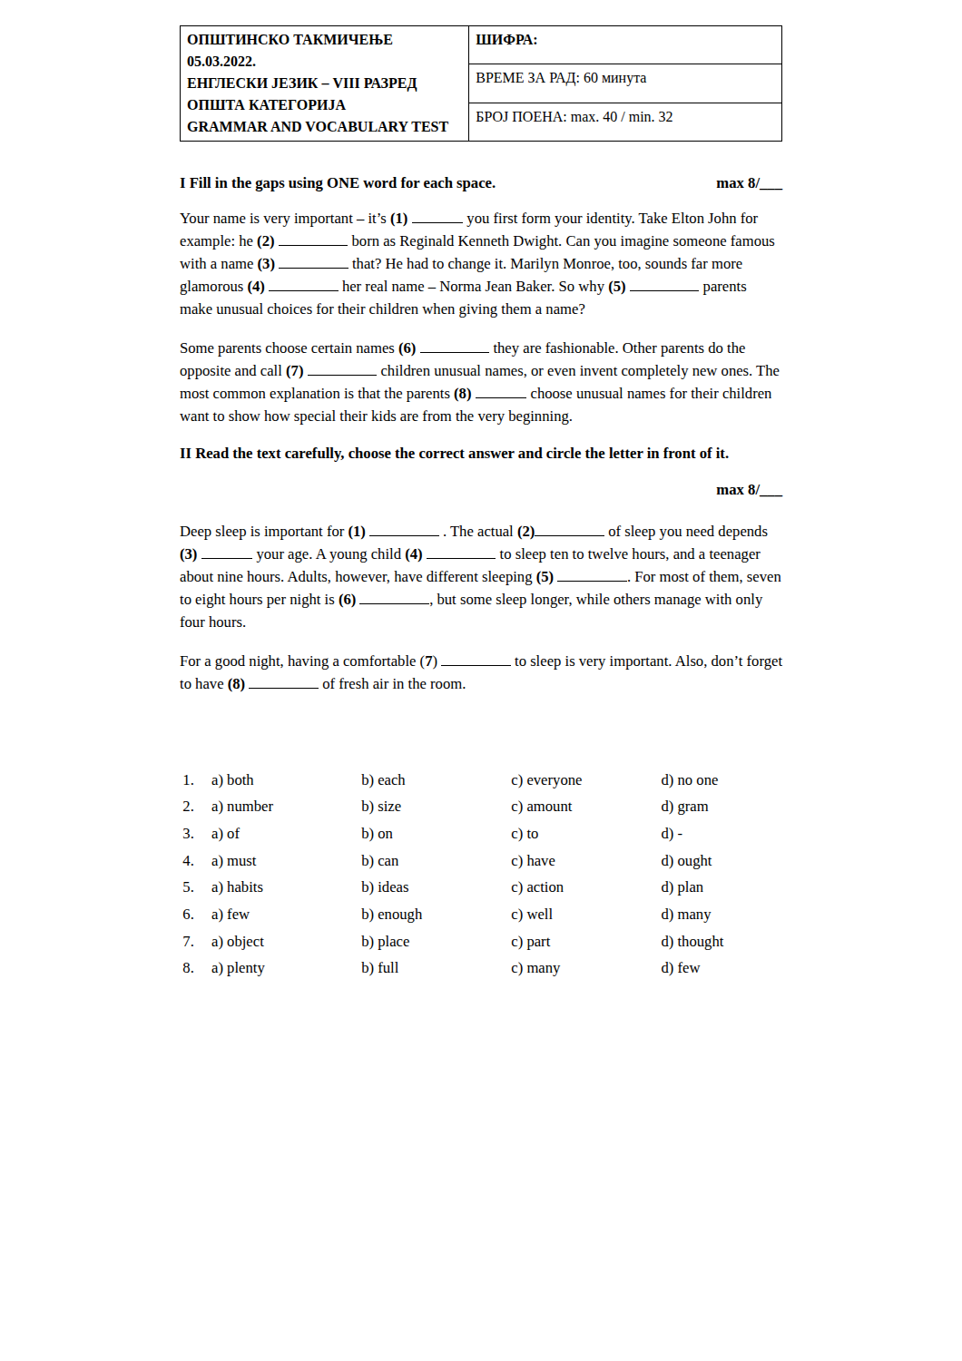| ОПШТИНСКО ТАКМИЧЕЊЕ 05.03.2022. ЕНГЛЕСКИ ЈЕЗИК – VIII РАЗРЕД ОПШТА КАТЕГОРИЈА GRAMMAR AND VOCABULARY TEST | ШИФРА: |
| ВРЕМЕ ЗА РАД: 60 минута |
| БРОЈ ПОЕНА: max. 40 / min. 32 |
I Fill in the gaps using ONE word for each space. max 8/___
Your name is very important – it’s (1) you first form your identity. Take Elton John for example: he (2) born as Reginald Kenneth Dwight. Can you imagine someone famous with a name (3) that? He had to change it. Marilyn Monroe, too, sounds far more glamorous (4) her real name – Norma Jean Baker. So why (5) parents make unusual choices for their children when giving them a name?
Some parents choose certain names (6) they are fashionable. Other parents do the opposite and call (7) children unusual names, or even invent completely new ones. The most common explanation is that the parents (8) choose unusual names for their children want to show how special their kids are from the very beginning.
II Read the text carefully, choose the correct answer and circle the letter in front of it.
max 8/___
Deep sleep is important for (1) . The actual (2) of sleep you need depends (3) your age. A young child (4) to sleep ten to twelve hours, and a teenager about nine hours. Adults, however, have different sleeping (5) . For most of them, seven to eight hours per night is (6) , but some sleep longer, while others manage with only four hours.
For a good night, having a comfortable (7) to sleep is very important. Also, don’t forget to have (8) of fresh air in the room.
a) both b) each c) everyone d) no one
a) number b) size c) amount d) gram
a) of b) on c) to d) -
a) must b) can c) have d) ought
a) habits b) ideas c) action d) plan
a) few b) enough c) well d) many
a) object b) place c) part d) thought
a) plenty b) full c) many d) few